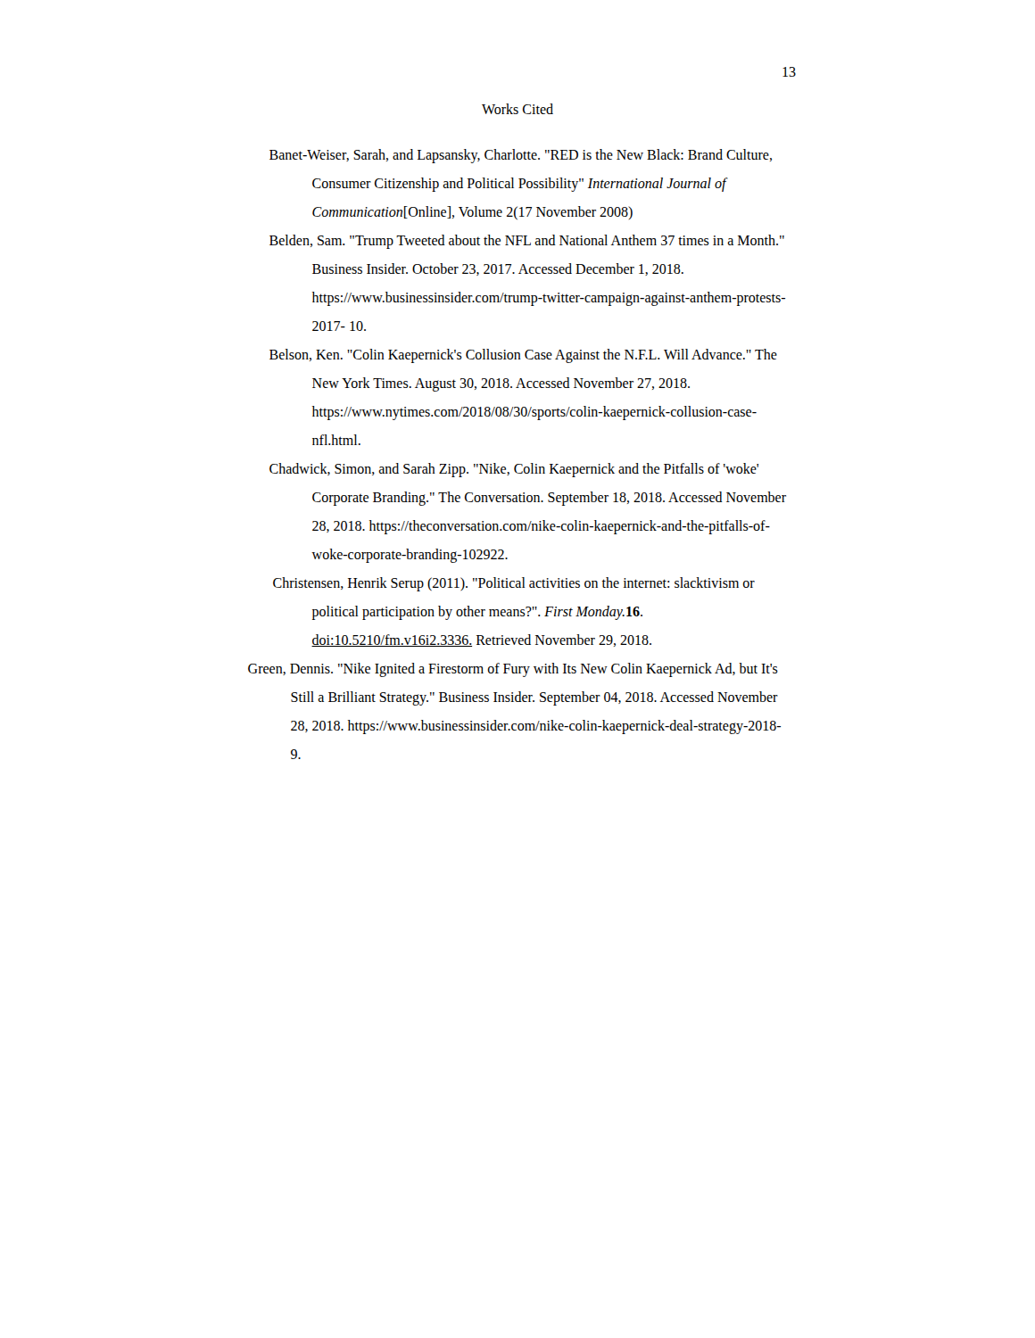13
Works Cited
Banet-Weiser, Sarah, and Lapsansky, Charlotte. "RED is the New Black: Brand Culture, Consumer Citizenship and Political Possibility" International Journal of Communication[Online], Volume 2(17 November 2008)
Belden, Sam. "Trump Tweeted about the NFL and National Anthem 37 times in a Month." Business Insider. October 23, 2017. Accessed December 1, 2018. https://www.businessinsider.com/trump-twitter-campaign-against-anthem-protests-2017- 10.
Belson, Ken. "Colin Kaepernick's Collusion Case Against the N.F.L. Will Advance." The New York Times. August 30, 2018. Accessed November 27, 2018. https://www.nytimes.com/2018/08/30/sports/colin-kaepernick-collusion-case-nfl.html.
Chadwick, Simon, and Sarah Zipp. "Nike, Colin Kaepernick and the Pitfalls of 'woke' Corporate Branding." The Conversation. September 18, 2018. Accessed November 28, 2018. https://theconversation.com/nike-colin-kaepernick-and-the-pitfalls-of-woke-corporate-branding-102922.
Christensen, Henrik Serup (2011). "Political activities on the internet: slacktivism or political participation by other means?". First Monday. 16. doi:10.5210/fm.v16i2.3336. Retrieved November 29, 2018.
Green, Dennis. "Nike Ignited a Firestorm of Fury with Its New Colin Kaepernick Ad, but It's Still a Brilliant Strategy." Business Insider. September 04, 2018. Accessed November 28, 2018. https://www.businessinsider.com/nike-colin-kaepernick-deal-strategy-2018-9.